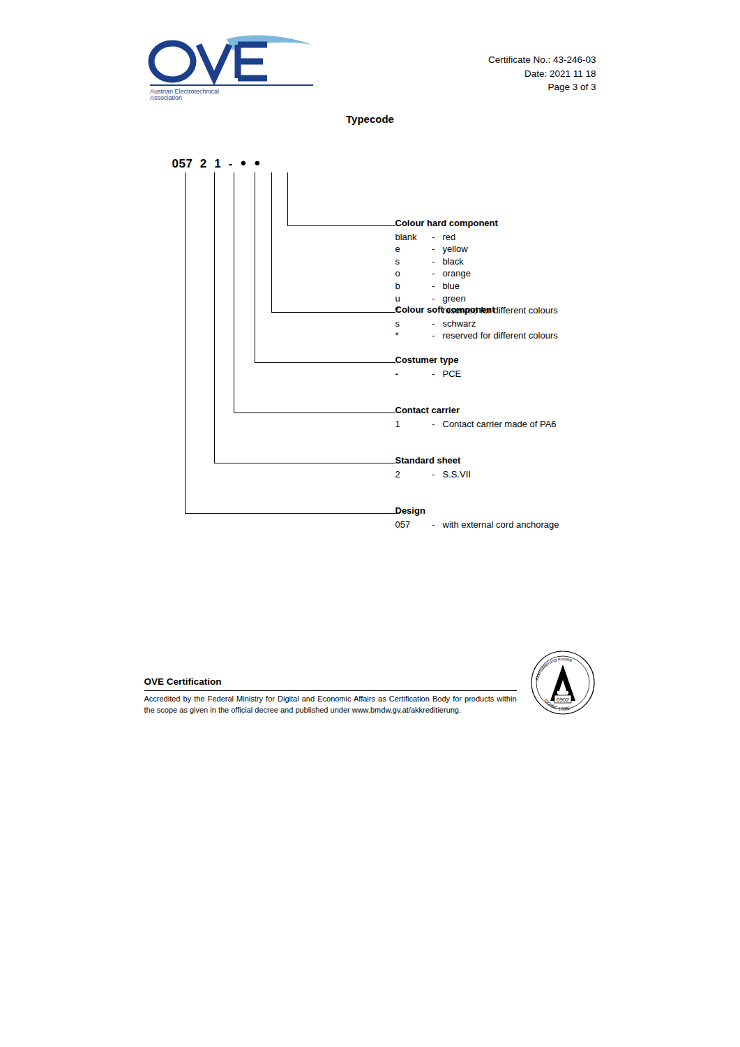Austrian Electrotechnical Association
Certificate No.: 43-246-03
Date: 2021 11 18
Page 3 of 3
Typecode
057 2 1 - ● ●
Colour hard component
| blank | - | red |
| e | - | yellow |
| s | - | black |
| o | - | orange |
| b | - | blue |
| u | - | green |
| * | - | reserved for different colours |
Colour soft component
| s | - | schwarz |
| * | - | reserved for different colours |
Costumer type
| - | - | PCE |
Contact carrier
| 1 | - | Contact carrier made of PA6 |
Standard sheet
| 2 | - | S.S.VII |
Design
| 057 | - | with external cord anchorage |
OVE Certification
Accredited by the Federal Ministry for Digital and Economic Affairs as Certification Body for products within the scope as given in the official decree and published under www.bmdw.gv.at/akkreditierung.
0902 Akkreditierung Austria ISO/IEC 17065